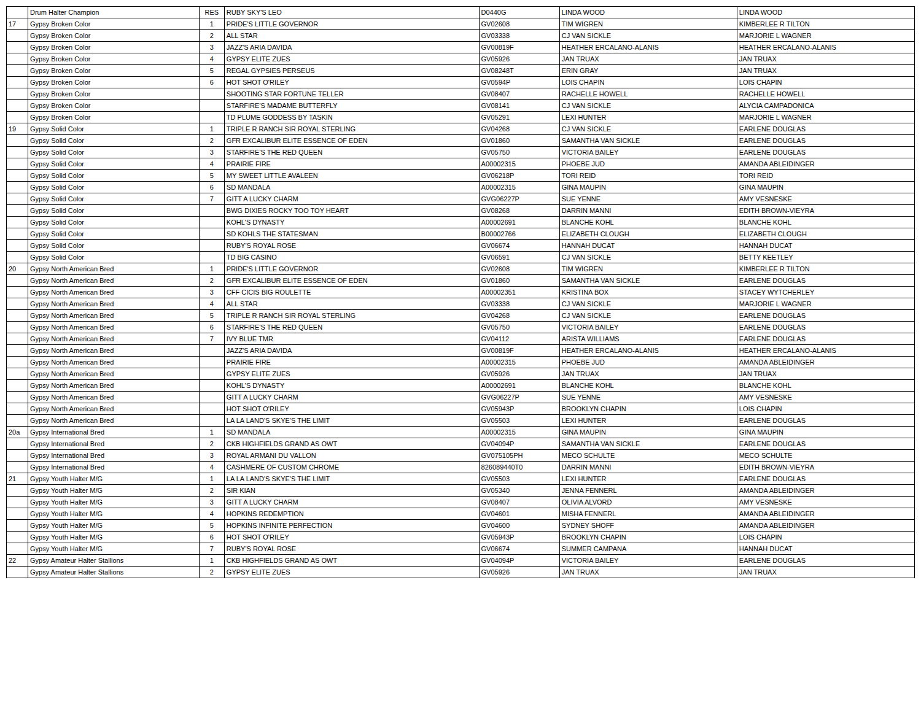| | Drum Halter Champion | RES | RUBY SKY'S LEO | D0440G | LINDA WOOD | LINDA WOOD |
| 17 | Gypsy Broken Color | 1 | PRIDE'S LITTLE GOVERNOR | GV02608 | TIM WIGREN | KIMBERLEE R TILTON |
| | Gypsy Broken Color | 2 | ALL STAR | GV03338 | CJ VAN SICKLE | MARJORIE L WAGNER |
| | Gypsy Broken Color | 3 | JAZZ'S ARIA DAVIDA | GV00819F | HEATHER ERCALANO-ALANIS | HEATHER ERCALANO-ALANIS |
| | Gypsy Broken Color | 4 | GYPSY ELITE ZUES | GV05926 | JAN TRUAX | JAN TRUAX |
| | Gypsy Broken Color | 5 | REGAL GYPSIES PERSEUS | GV08248T | ERIN GRAY | JAN TRUAX |
| | Gypsy Broken Color | 6 | HOT SHOT O'RILEY | GV0594P | LOIS CHAPIN | LOIS CHAPIN |
| | Gypsy Broken Color | | SHOOTING STAR FORTUNE TELLER | GV08407 | RACHELLE HOWELL | RACHELLE HOWELL |
| | Gypsy Broken Color | | STARFIRE'S MADAME BUTTERFLY | GV08141 | CJ VAN SICKLE | ALYCIA CAMPADONICA |
| | Gypsy Broken Color | | TD PLUME GODDESS BY TASKIN | GV05291 | LEXI HUNTER | MARJORIE L WAGNER |
| 19 | Gypsy Solid Color | 1 | TRIPLE R RANCH SIR ROYAL STERLING | GV04268 | CJ VAN SICKLE | EARLENE DOUGLAS |
| | Gypsy Solid Color | 2 | GFR EXCALIBUR ELITE ESSENCE OF EDEN | GV01860 | SAMANTHA VAN SICKLE | EARLENE DOUGLAS |
| | Gypsy Solid Color | 3 | STARFIRE'S THE RED QUEEN | GV05750 | VICTORIA BAILEY | EARLENE DOUGLAS |
| | Gypsy Solid Color | 4 | PRAIRIE FIRE | A00002315 | PHOEBE JUD | AMANDA ABLEIDINGER |
| | Gypsy Solid Color | 5 | MY SWEET LITTLE AVALEEN | GV06218P | TORI REID | TORI REID |
| | Gypsy Solid Color | 6 | SD MANDALA | A00002315 | GINA MAUPIN | GINA MAUPIN |
| | Gypsy Solid Color | 7 | GITT A LUCKY CHARM | GVG06227P | SUE YENNE | AMY VESNESKE |
| | Gypsy Solid Color | | BWG DIXIES ROCKY TOO TOY HEART | GV08268 | DARRIN MANNI | EDITH BROWN-VIEYRA |
| | Gypsy Solid Color | | KOHL'S DYNASTY | A00002691 | BLANCHE KOHL | BLANCHE KOHL |
| | Gypsy Solid Color | | SD KOHLS THE STATESMAN | B00002766 | ELIZABETH CLOUGH | ELIZABETH CLOUGH |
| | Gypsy Solid Color | | RUBY'S ROYAL ROSE | GV06674 | HANNAH DUCAT | HANNAH DUCAT |
| | Gypsy Solid Color | | TD BIG CASINO | GV06591 | CJ VAN SICKLE | BETTY KEETLEY |
| 20 | Gypsy North American Bred | 1 | PRIDE'S LITTLE GOVERNOR | GV02608 | TIM WIGREN | KIMBERLEE R TILTON |
| | Gypsy North American Bred | 2 | GFR EXCALIBUR ELITE ESSENCE OF EDEN | GV01860 | SAMANTHA VAN SICKLE | EARLENE DOUGLAS |
| | Gypsy North American Bred | 3 | CFF CICIS BIG ROULETTE | A00002351 | KRISTINA BOX | STACEY WYTCHERLEY |
| | Gypsy North American Bred | 4 | ALL STAR | GV03338 | CJ VAN SICKLE | MARJORIE L WAGNER |
| | Gypsy North American Bred | 5 | TRIPLE R RANCH SIR ROYAL STERLING | GV04268 | CJ VAN SICKLE | EARLENE DOUGLAS |
| | Gypsy North American Bred | 6 | STARFIRE'S THE RED QUEEN | GV05750 | VICTORIA BAILEY | EARLENE DOUGLAS |
| | Gypsy North American Bred | 7 | IVY BLUE TMR | GV04112 | ARISTA WILLIAMS | EARLENE DOUGLAS |
| | Gypsy North American Bred | | JAZZ'S ARIA DAVIDA | GV00819F | HEATHER ERCALANO-ALANIS | HEATHER ERCALANO-ALANIS |
| | Gypsy North American Bred | | PRAIRIE FIRE | A00002315 | PHOEBE JUD | AMANDA ABLEIDINGER |
| | Gypsy North American Bred | | GYPSY ELITE ZUES | GV05926 | JAN TRUAX | JAN TRUAX |
| | Gypsy North American Bred | | KOHL'S DYNASTY | A00002691 | BLANCHE KOHL | BLANCHE KOHL |
| | Gypsy North American Bred | | GITT A LUCKY CHARM | GVG06227P | SUE YENNE | AMY VESNESKE |
| | Gypsy North American Bred | | HOT SHOT O'RILEY | GV05943P | BROOKLYN CHAPIN | LOIS CHAPIN |
| | Gypsy North American Bred | | LA LA LAND'S SKYE'S THE LIMIT | GV05503 | LEXI HUNTER | EARLENE DOUGLAS |
| 20a | Gypsy International Bred | 1 | SD MANDALA | A00002315 | GINA MAUPIN | GINA MAUPIN |
| | Gypsy International Bred | 2 | CKB HIGHFIELDS GRAND AS OWT | GV04094P | SAMANTHA VAN SICKLE | EARLENE DOUGLAS |
| | Gypsy International Bred | 3 | ROYAL ARMANI DU VALLON | GV075105PH | MECO SCHULTE | MECO SCHULTE |
| | Gypsy International Bred | 4 | CASHMERE OF CUSTOM CHROME | 826089440T0 | DARRIN MANNI | EDITH BROWN-VIEYRA |
| 21 | Gypsy Youth Halter M/G | 1 | LA LA LAND'S SKYE'S THE LIMIT | GV05503 | LEXI HUNTER | EARLENE DOUGLAS |
| | Gypsy Youth Halter M/G | 2 | SIR KIAN | GV05340 | JENNA FENNERL | AMANDA ABLEIDINGER |
| | Gypsy Youth Halter M/G | 3 | GITT A LUCKY CHARM | GV08407 | OLIVIA ALVORD | AMY VESNESKE |
| | Gypsy Youth Halter M/G | 4 | HOPKINS REDEMPTION | GV04601 | MISHA FENNERL | AMANDA ABLEIDINGER |
| | Gypsy Youth Halter M/G | 5 | HOPKINS INFINITE PERFECTION | GV04600 | SYDNEY SHOFF | AMANDA ABLEIDINGER |
| | Gypsy Youth Halter M/G | 6 | HOT SHOT O'RILEY | GV05943P | BROOKLYN CHAPIN | LOIS CHAPIN |
| | Gypsy Youth Halter M/G | 7 | RUBY'S ROYAL ROSE | GV06674 | SUMMER CAMPANA | HANNAH DUCAT |
| 22 | Gypsy Amateur Halter Stallions | 1 | CKB HIGHFIELDS GRAND AS OWT | GV04094P | VICTORIA BAILEY | EARLENE DOUGLAS |
| | Gypsy Amateur Halter Stallions | 2 | GYPSY ELITE ZUES | GV05926 | JAN TRUAX | JAN TRUAX |